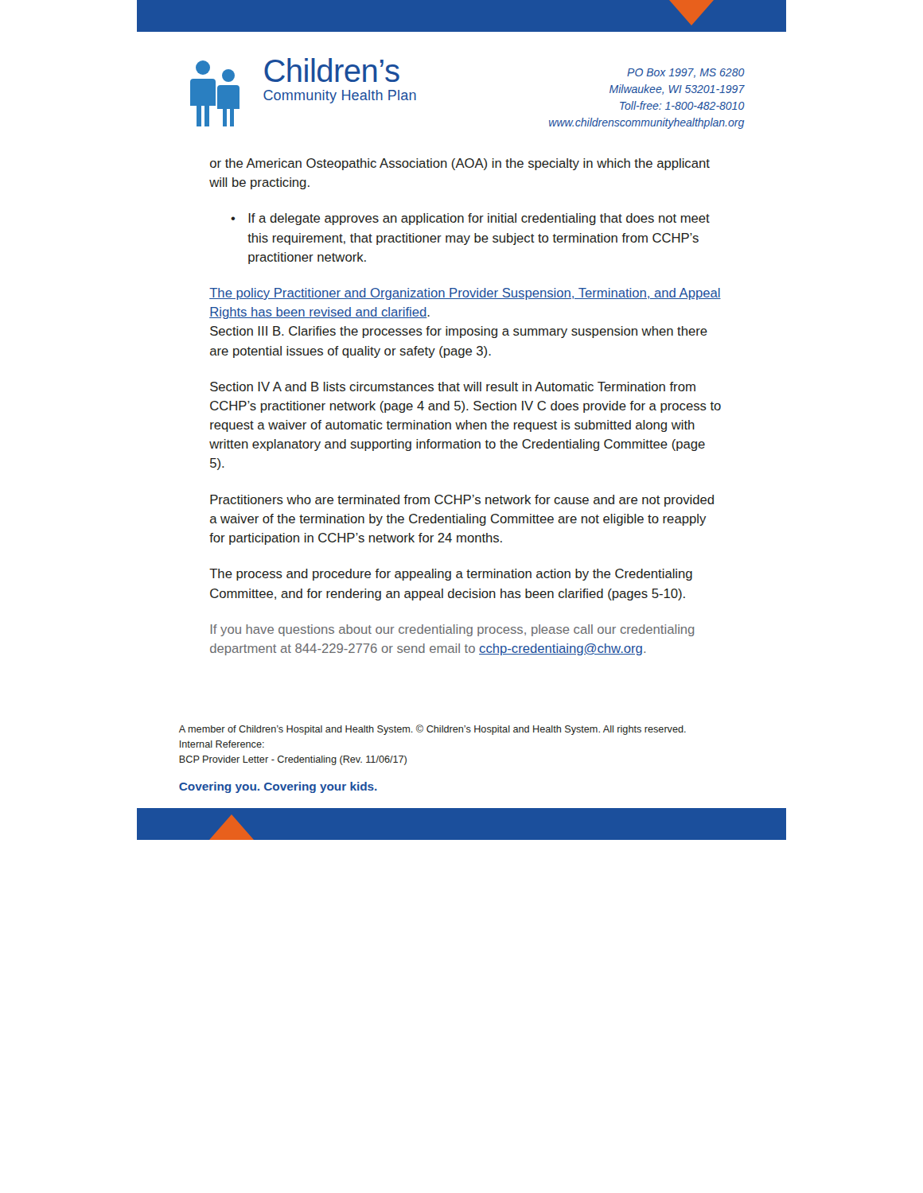Children’s
Community Health Plan
PO Box 1997, MS 6280
Milwaukee, WI 53201-1997
Toll-free: 1-800-482-8010
www.childrenscommunityhealthplan.org
or the American Osteopathic Association (AOA) in the specialty in which the applicant will be practicing.
If a delegate approves an application for initial credentialing that does not meet this requirement, that practitioner may be subject to termination from CCHP’s practitioner network.
The policy Practitioner and Organization Provider Suspension, Termination, and Appeal Rights has been revised and clarified.
Section III B. Clarifies the processes for imposing a summary suspension when there are potential issues of quality or safety (page 3).
Section IV A and B lists circumstances that will result in Automatic Termination from CCHP’s practitioner network (page 4 and 5). Section IV C does provide for a process to request a waiver of automatic termination when the request is submitted along with written explanatory and supporting information to the Credentialing Committee (page 5).
Practitioners who are terminated from CCHP’s network for cause and are not provided a waiver of the termination by the Credentialing Committee are not eligible to reapply for participation in CCHP’s network for 24 months.
The process and procedure for appealing a termination action by the Credentialing Committee, and for rendering an appeal decision has been clarified (pages 5-10).
If you have questions about our credentialing process, please call our credentialing department at 844-229-2776 or send email to cchp-credentiaing@chw.org.
A member of Children’s Hospital and Health System. © Children’s Hospital and Health System. All rights reserved.
Internal Reference:
BCP Provider Letter - Credentialing (Rev. 11/06/17)
Covering you. Covering your kids.